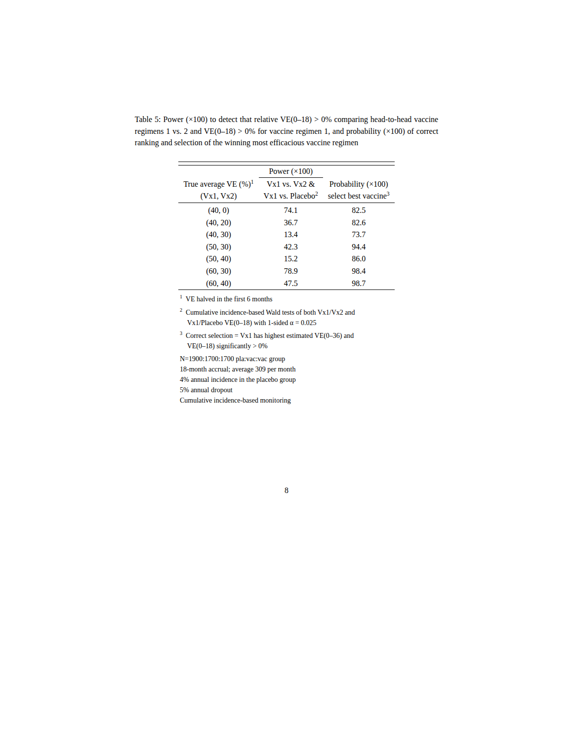Table 5: Power (×100) to detect that relative VE(0–18) > 0% comparing head-to-head vaccine regimens 1 vs. 2 and VE(0–18) > 0% for vaccine regimen 1, and probability (×100) of correct ranking and selection of the winning most efficacious vaccine regimen
| | Power (×100) | |
| True average VE (%) 1 | Vx1 vs. Vx2 & | Probability (×100) |
| (Vx1, Vx2) | Vx1 vs. Placebo 2 | select best vaccine 3 |
| (40, 0) | 74.1 | 82.5 |
| (40, 20) | 36.7 | 82.6 |
| (40, 30) | 13.4 | 73.7 |
| (50, 30) | 42.3 | 94.4 |
| (50, 40) | 15.2 | 86.0 |
| (60, 30) | 78.9 | 98.4 |
| (60, 40) | 47.5 | 98.7 |
1 VE halved in the first 6 months
2 Cumulative incidence-based Wald tests of both Vx1/Vx2 and
Vx1/Placebo VE(0–18) with 1-sided α = 0.025
3 Correct selection = Vx1 has highest estimated VE(0–36) and
VE(0–18) significantly > 0%
N=1900:1700:1700 pla:vac:vac group
18-month accrual; average 309 per month
4% annual incidence in the placebo group
5% annual dropout
Cumulative incidence-based monitoring
8